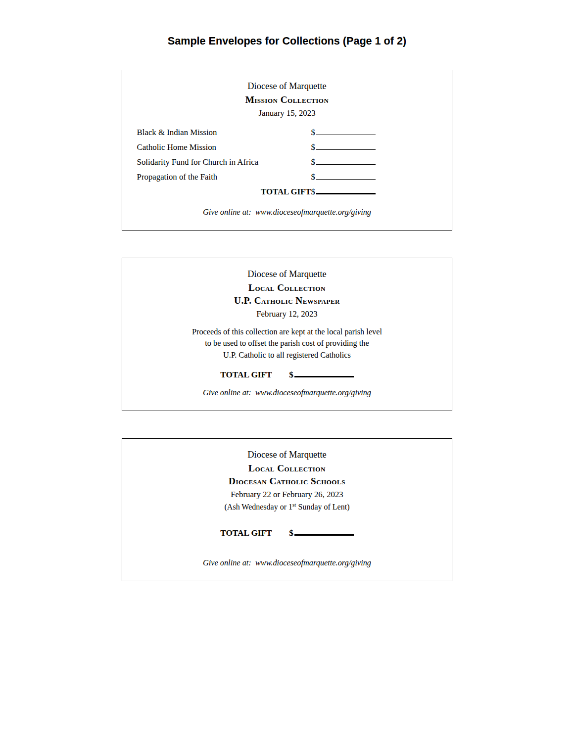Sample Envelopes for Collections (Page 1 of 2)
Diocese of Marquette
Mission Collection
January 15, 2023
| Black & Indian Mission | $ |
| Catholic Home Mission | $ |
| Solidarity Fund for Church in Africa | $ |
| Propagation of the Faith | $ |
| TOTAL GIFT | $ |
Give online at: www.dioceseofmarquette.org/giving
Diocese of Marquette
Local Collection
U.P. Catholic Newspaper
February 12, 2023
Proceeds of this collection are kept at the local parish level
to be used to offset the parish cost of providing the
U.P. Catholic to all registered Catholics
TOTAL GIFT $
Give online at: www.dioceseofmarquette.org/giving
Diocese of Marquette
Local Collection
Diocesan Catholic Schools
February 22 or February 26, 2023
(Ash Wednesday or 1st Sunday of Lent)
TOTAL GIFT $
Give online at: www.dioceseofmarquette.org/giving